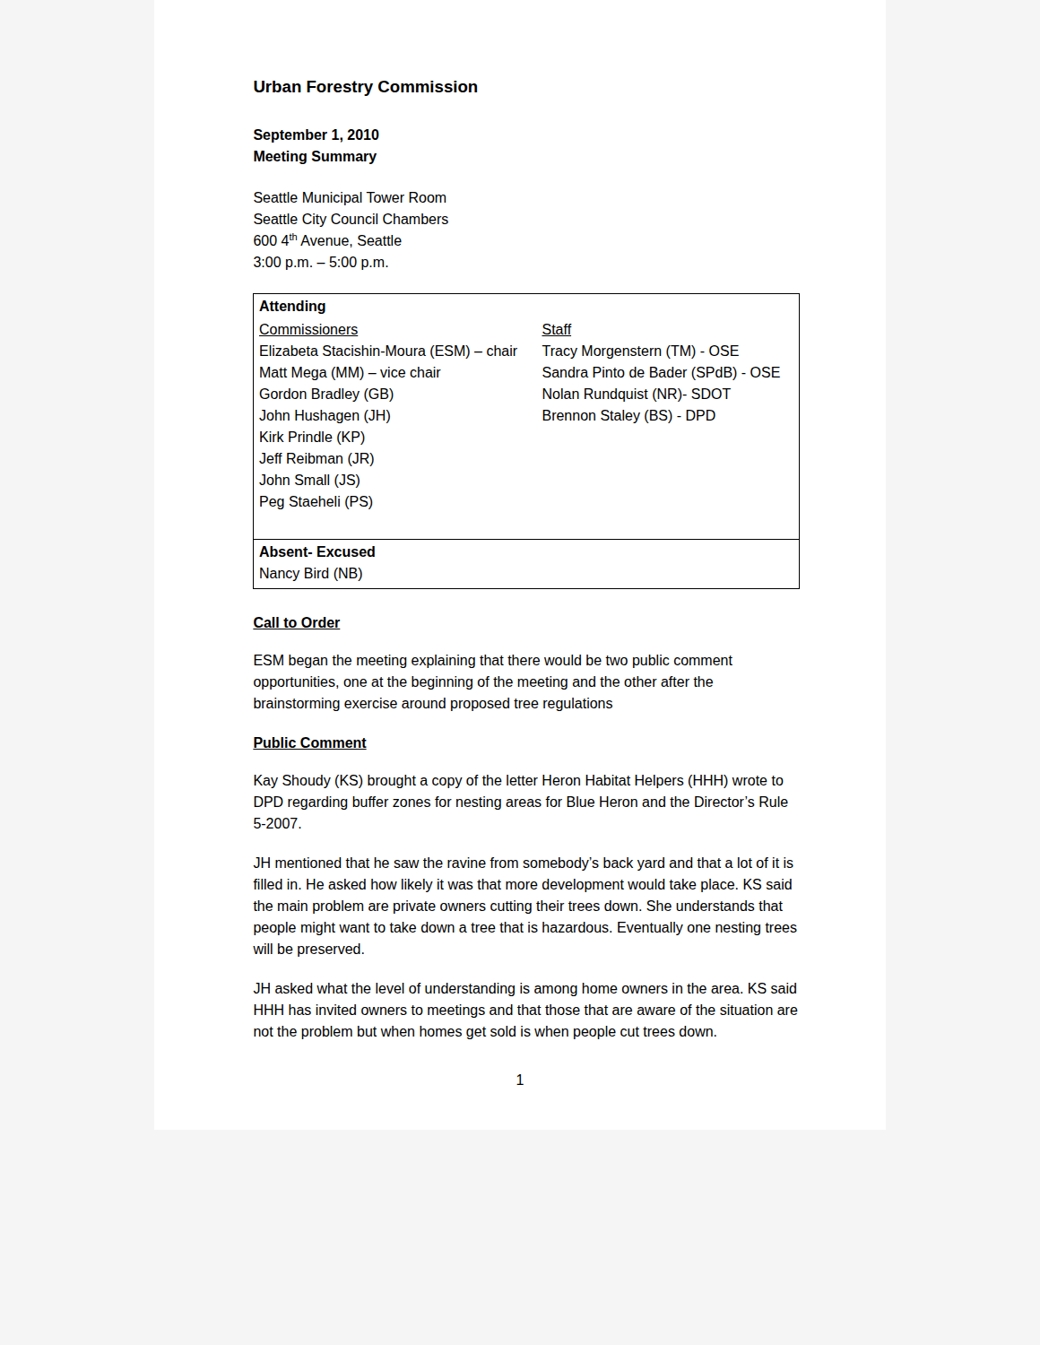Urban Forestry Commission
September 1, 2010
Meeting Summary
Seattle Municipal Tower Room
Seattle City Council Chambers
600 4th Avenue, Seattle
3:00 p.m. – 5:00 p.m.
| Attending |
| Commissioners Elizabeta Stacishin-Moura (ESM) – chair Matt Mega (MM) – vice chair Gordon Bradley (GB) John Hushagen (JH) Kirk Prindle (KP) Jeff Reibman (JR) John Small (JS) Peg Staeheli (PS) | Staff Tracy Morgenstern (TM) - OSE Sandra Pinto de Bader (SPdB) - OSE Nolan Rundquist (NR)- SDOT Brennon Staley (BS) - DPD |
| Absent- Excused Nancy Bird (NB) |
Call to Order
ESM began the meeting explaining that there would be two public comment opportunities, one at the beginning of the meeting and the other after the brainstorming exercise around proposed tree regulations
Public Comment
Kay Shoudy (KS) brought a copy of the letter Heron Habitat Helpers (HHH) wrote to DPD regarding buffer zones for nesting areas for Blue Heron and the Director’s Rule 5-2007.
JH mentioned that he saw the ravine from somebody’s back yard and that a lot of it is filled in. He asked how likely it was that more development would take place. KS said the main problem are private owners cutting their trees down. She understands that people might want to take down a tree that is hazardous. Eventually one nesting trees will be preserved.
JH asked what the level of understanding is among home owners in the area. KS said HHH has invited owners to meetings and that those that are aware of the situation are not the problem but when homes get sold is when people cut trees down.
1